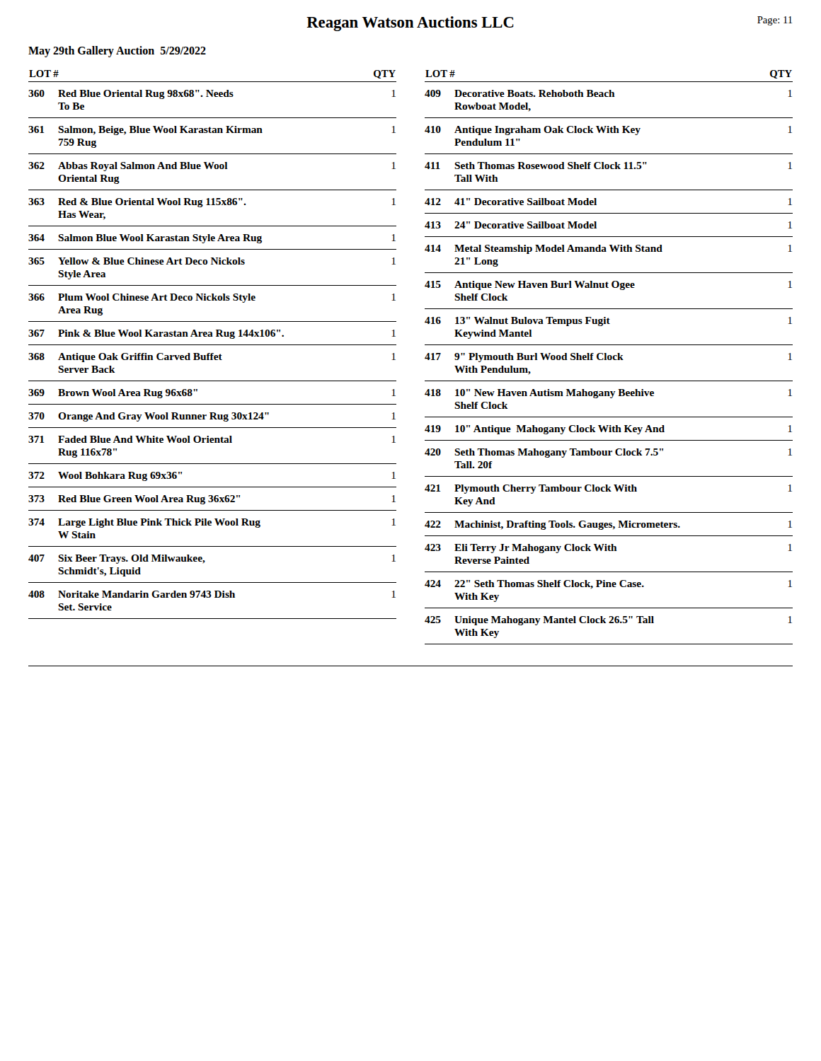Page: 11
Reagan Watson Auctions LLC
May 29th Gallery Auction 5/29/2022
| LOT # | QTY |
| --- | --- |
| 360 | Red Blue Oriental Rug 98x68". Needs To Be | 1 |
| 361 | Salmon, Beige, Blue Wool Karastan Kirman 759 Rug | 1 |
| 362 | Abbas Royal Salmon And Blue Wool Oriental Rug | 1 |
| 363 | Red & Blue Oriental Wool Rug 115x86". Has Wear, | 1 |
| 364 | Salmon Blue Wool Karastan Style Area Rug | 1 |
| 365 | Yellow & Blue Chinese Art Deco Nickols Style Area | 1 |
| 366 | Plum Wool Chinese Art Deco Nickols Style Area Rug | 1 |
| 367 | Pink & Blue Wool Karastan Area Rug 144x106". | 1 |
| 368 | Antique Oak Griffin Carved Buffet Server Back | 1 |
| 369 | Brown Wool Area Rug 96x68" | 1 |
| 370 | Orange And Gray Wool Runner Rug 30x124" | 1 |
| 371 | Faded Blue And White Wool Oriental Rug 116x78" | 1 |
| 372 | Wool Bohkara Rug 69x36" | 1 |
| 373 | Red Blue Green Wool Area Rug 36x62" | 1 |
| 374 | Large Light Blue Pink Thick Pile Wool Rug W Stain | 1 |
| 407 | Six Beer Trays. Old Milwaukee, Schmidt's, Liquid | 1 |
| 408 | Noritake Mandarin Garden 9743 Dish Set. Service | 1 |
| LOT # | QTY |
| --- | --- |
| 409 | Decorative Boats. Rehoboth Beach Rowboat Model, | 1 |
| 410 | Antique Ingraham Oak Clock With Key Pendulum 11" | 1 |
| 411 | Seth Thomas Rosewood Shelf Clock 11.5" Tall With | 1 |
| 412 | 41" Decorative Sailboat Model | 1 |
| 413 | 24" Decorative Sailboat Model | 1 |
| 414 | Metal Steamship Model Amanda With Stand 21" Long | 1 |
| 415 | Antique New Haven Burl Walnut Ogee Shelf Clock | 1 |
| 416 | 13" Walnut Bulova Tempus Fugit Keywind Mantel | 1 |
| 417 | 9" Plymouth Burl Wood Shelf Clock With Pendulum, | 1 |
| 418 | 10" New Haven Autism Mahogany Beehive Shelf Clock | 1 |
| 419 | 10" Antique Mahogany Clock With Key And | 1 |
| 420 | Seth Thomas Mahogany Tambour Clock 7.5" Tall. 20f | 1 |
| 421 | Plymouth Cherry Tambour Clock With Key And | 1 |
| 422 | Machinist, Drafting Tools. Gauges, Micrometers. | 1 |
| 423 | Eli Terry Jr Mahogany Clock With Reverse Painted | 1 |
| 424 | 22" Seth Thomas Shelf Clock, Pine Case. With Key | 1 |
| 425 | Unique Mahogany Mantel Clock 26.5" Tall With Key | 1 |